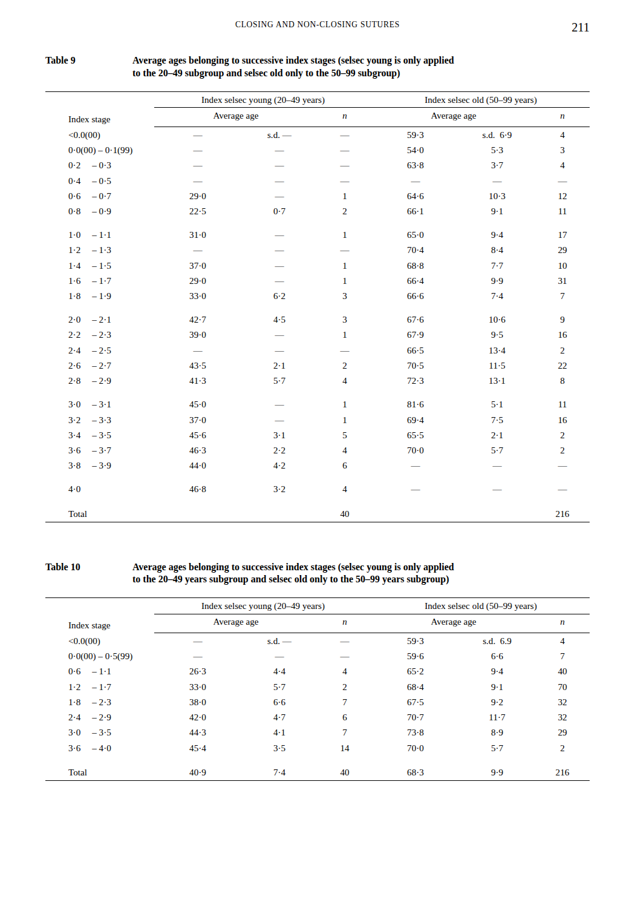Closing and non-closing sutures 211
Table 9 Average ages belonging to successive index stages (selsec young is only applied to the 20–49 subgroup and selsec old only to the 50–99 subgroup)
| Index stage | Index selsec young (20–49 years) | Index selsec old (50–99 years) |
| --- | --- | --- |
| Average age | n | Average age | n |
| <0.0(00) | — | s.d. — | — | 59·3 | s.d. 6·9 | 4 |
| 0·0(00) – 0·1(99) | — | — | — | 54·0 | 5·3 | 3 |
| 0·2 – 0·3 | — | — | — | 63·8 | 3·7 | 4 |
| 0·4 – 0·5 | — | — | — | — | — | — |
| 0·6 – 0·7 | 29·0 | — | 1 | 64·6 | 10·3 | 12 |
| 0·8 – 0·9 | 22·5 | 0·7 | 2 | 66·1 | 9·1 | 11 |
| 1·0 – 1·1 | 31·0 | — | 1 | 65·0 | 9·4 | 17 |
| 1·2 – 1·3 | — | — | — | 70·4 | 8·4 | 29 |
| 1·4 – 1·5 | 37·0 | — | 1 | 68·8 | 7·7 | 10 |
| 1·6 – 1·7 | 29·0 | — | 1 | 66·4 | 9·9 | 31 |
| 1·8 – 1·9 | 33·0 | 6·2 | 3 | 66·6 | 7·4 | 7 |
| 2·0 – 2·1 | 42·7 | 4·5 | 3 | 67·6 | 10·6 | 9 |
| 2·2 – 2·3 | 39·0 | — | 1 | 67·9 | 9·5 | 16 |
| 2·4 – 2·5 | — | — | — | 66·5 | 13·4 | 2 |
| 2·6 – 2·7 | 43·5 | 2·1 | 2 | 70·5 | 11·5 | 22 |
| 2·8 – 2·9 | 41·3 | 5·7 | 4 | 72·3 | 13·1 | 8 |
| 3·0 – 3·1 | 45·0 | — | 1 | 81·6 | 5·1 | 11 |
| 3·2 – 3·3 | 37·0 | — | 1 | 69·4 | 7·5 | 16 |
| 3·4 – 3·5 | 45·6 | 3·1 | 5 | 65·5 | 2·1 | 2 |
| 3·6 – 3·7 | 46·3 | 2·2 | 4 | 70·0 | 5·7 | 2 |
| 3·8 – 3·9 | 44·0 | 4·2 | 6 | — | — | — |
| 4·0 | 46·8 | 3·2 | 4 | — | — | — |
| Total | | | 40 | | | 216 |
Table 10 Average ages belonging to successive index stages (selsec young is only applied to the 20–49 years subgroup and selsec old only to the 50–99 years subgroup)
| Index stage | Index selsec young (20–49 years) | Index selsec old (50–99 years) |
| --- | --- | --- |
| Average age | n | Average age | n |
| <0.0(00) | — | s.d. — | — | 59·3 | s.d. 6.9 | 4 |
| 0·0(00) – 0·5(99) | — | — | — | 59·6 | 6·6 | 7 |
| 0·6 – 1·1 | 26·3 | 4·4 | 4 | 65·2 | 9·4 | 40 |
| 1·2 – 1·7 | 33·0 | 5·7 | 2 | 68·4 | 9·1 | 70 |
| 1·8 – 2·3 | 38·0 | 6·6 | 7 | 67·5 | 9·2 | 32 |
| 2·4 – 2·9 | 42·0 | 4·7 | 6 | 70·7 | 11·7 | 32 |
| 3·0 – 3·5 | 44·3 | 4·1 | 7 | 73·8 | 8·9 | 29 |
| 3·6 – 4·0 | 45·4 | 3·5 | 14 | 70·0 | 5·7 | 2 |
| Total | 40·9 | 7·4 | 40 | 68·3 | 9·9 | 216 |